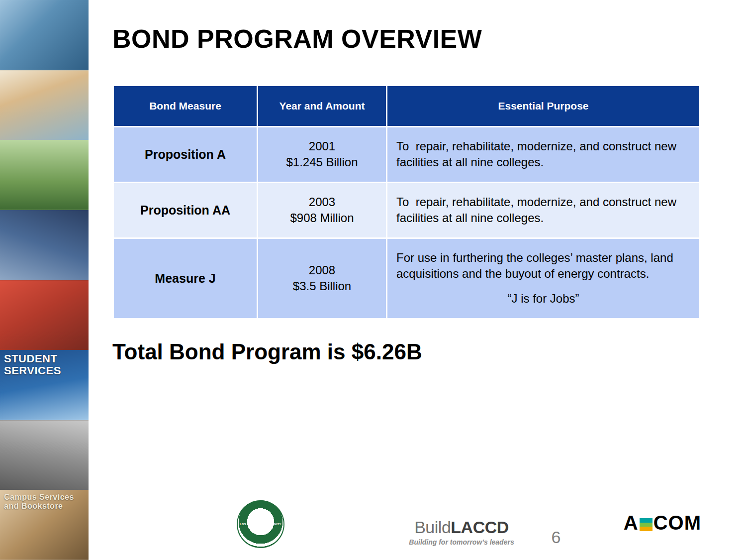STUDENT SERVICES
Campus Services and Bookstore
BOND PROGRAM OVERVIEW
| Bond Measure | Year and Amount | Essential Purpose |
| --- | --- | --- |
| Proposition A | 2001 $1.245 Billion | To repair, rehabilitate, modernize, and construct new facilities at all nine colleges. |
| Proposition AA | 2003 $908 Million | To repair, rehabilitate, modernize, and construct new facilities at all nine colleges. |
| Measure J | 2008 $3.5 Billion | For use in furthering the colleges’ master plans, land acquisitions and the buyout of energy contracts. “J is for Jobs” |
Total Bond Program is $6.26B
BuildLACCD
Building for tomorrow’s leaders
6
A COM